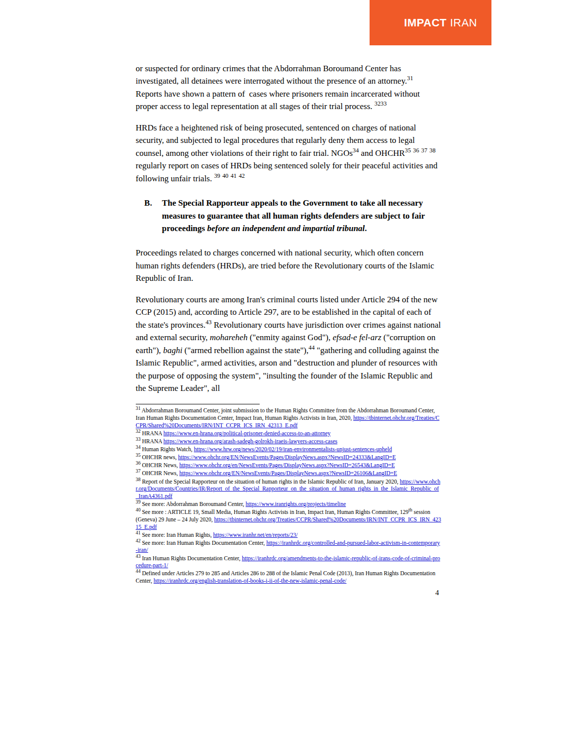IMPACT IRAN
or suspected for ordinary crimes that the Abdorrahman Boroumand Center has investigated, all detainees were interrogated without the presence of an attorney.31 Reports have shown a pattern of cases where prisoners remain incarcerated without proper access to legal representation at all stages of their trial process. 3233
HRDs face a heightened risk of being prosecuted, sentenced on charges of national security, and subjected to legal procedures that regularly deny them access to legal counsel, among other violations of their right to fair trial. NGOs34 and OHCHR35 36 37 38 regularly report on cases of HRDs being sentenced solely for their peaceful activities and following unfair trials. 39 40 41 42
B. The Special Rapporteur appeals to the Government to take all necessary measures to guarantee that all human rights defenders are subject to fair proceedings before an independent and impartial tribunal.
Proceedings related to charges concerned with national security, which often concern human rights defenders (HRDs), are tried before the Revolutionary courts of the Islamic Republic of Iran.
Revolutionary courts are among Iran's criminal courts listed under Article 294 of the new CCP (2015) and, according to Article 297, are to be established in the capital of each of the state's provinces.43 Revolutionary courts have jurisdiction over crimes against national and external security, mohareheh ("enmity against God"), efsad-e fel-arz ("corruption on earth"), baghi ("armed rebellion against the state"),44 "gathering and colluding against the Islamic Republic", armed activities, arson and "destruction and plunder of resources with the purpose of opposing the system", "insulting the founder of the Islamic Republic and the Supreme Leader", all
31 Abdorrahman Boroumand Center, joint submission to the Human Rights Committee from the Abdorrahman Boroumand Center, Iran Human Rights Documentation Center, Impact Iran, Human Rights Activists in Iran, 2020, https://tbinternet.ohchr.org/Treaties/CCPR/Shared%20Documents/IRN/INT_CCPR_ICS_IRN_42313_E.pdf
32 HRANA https://www.en-hrana.org/political-prisoner-denied-access-to-an-attorney
33 HRANA https://www.en-hrana.org/arash-sadegh-golrokh-iraeis-lawyers-access-cases
34 Human Rights Watch, https://www.hrw.org/news/2020/02/19/iran-environmentalists-unjust-sentences-upheld
35 OHCHR news, https://www.ohchr.org/EN/NewsEvents/Pages/DisplayNews.aspx?NewsID=24333&LangID=E
36 OHCHR News, https://www.ohchr.org/en/NewsEvents/Pages/DisplayNews.aspx?NewsID=26543&LangID=E
37 OHCHR News, https://www.ohchr.org/EN/NewsEvents/Pages/DisplayNews.aspx?NewsID=26106&LangID=E
38 Report of the Special Rapporteur on the situation of human rights in the Islamic Republic of Iran, January 2020, https://www.ohchr.org/Documents/Countries/IR/Report_of_the_Special_Rapporteur_on_the_situation_of_human_rights_in_the_Islamic_Republic_of_IranA4361.pdf
39 See more: Abdorrahman Boroumand Center, https://www.iranrights.org/projects/timeline
40 See more : ARTICLE 19, Small Media, Human Rights Activists in Iran, Impact Iran, Human Rights Committee, 129th session (Geneva) 29 June – 24 July 2020, https://tbinternet.ohchr.org/Treaties/CCPR/Shared%20Documents/IRN/INT_CCPR_ICS_IRN_42315_E.pdf
41 See more: Iran Human Rights, https://www.iranhr.net/en/reports/23/
42 See more: Iran Human Rights Documentation Center, https://iranhrdc.org/controlled-and-pursued-labor-activism-in-contemporary-iran/
43 Iran Human Rights Documentation Center, https://iranhrdc.org/amendments-to-the-islamic-republic-of-irans-code-of-criminal-procedure-part-1/
44 Defined under Articles 279 to 285 and Articles 286 to 288 of the Islamic Penal Code (2013), Iran Human Rights Documentation Center, https://iranhrdc.org/english-translation-of-books-i-ii-of-the-new-islamic-penal-code/
4